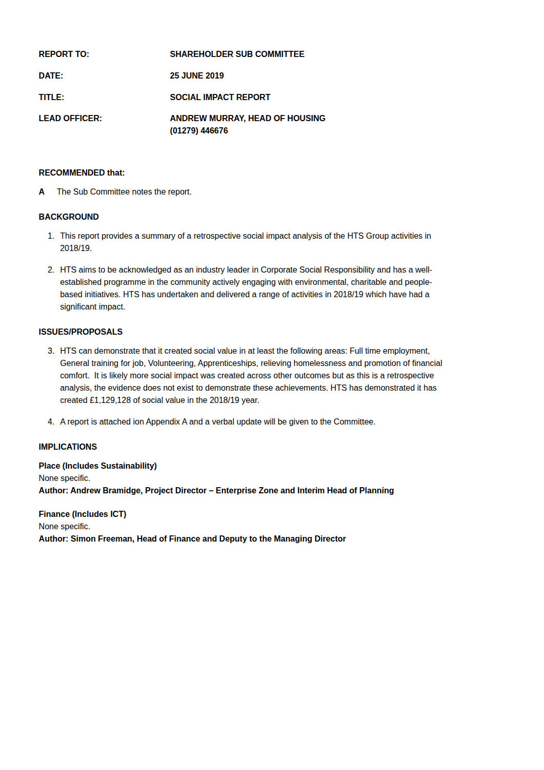| REPORT TO: | SHAREHOLDER SUB COMMITTEE |
| DATE: | 25 JUNE 2019 |
| TITLE: | SOCIAL IMPACT REPORT |
| LEAD OFFICER: | ANDREW MURRAY, HEAD OF HOUSING (01279) 446676 |
RECOMMENDED that:
A
The Sub Committee notes the report.
BACKGROUND
This report provides a summary of a retrospective social impact analysis of the HTS Group activities in 2018/19.
HTS aims to be acknowledged as an industry leader in Corporate Social Responsibility and has a well-established programme in the community actively engaging with environmental, charitable and people-based initiatives. HTS has undertaken and delivered a range of activities in 2018/19 which have had a significant impact.
ISSUES/PROPOSALS
HTS can demonstrate that it created social value in at least the following areas: Full time employment, General training for job, Volunteering, Apprenticeships, relieving homelessness and promotion of financial comfort. It is likely more social impact was created across other outcomes but as this is a retrospective analysis, the evidence does not exist to demonstrate these achievements. HTS has demonstrated it has created £1,129,128 of social value in the 2018/19 year.
A report is attached ion Appendix A and a verbal update will be given to the Committee.
IMPLICATIONS
Place (Includes Sustainability)
None specific.
Author: Andrew Bramidge, Project Director – Enterprise Zone and Interim Head of Planning
Finance (Includes ICT)
None specific.
Author: Simon Freeman, Head of Finance and Deputy to the Managing Director